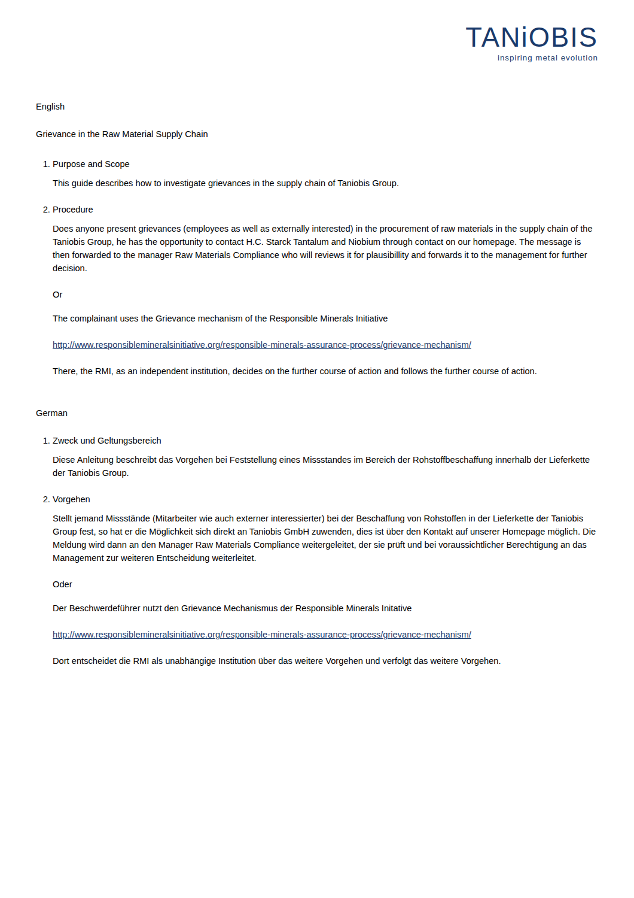TANiOBIS
inspiring metal evolution
English
Grievance in the Raw Material Supply Chain
Purpose and Scope
This guide describes how to investigate grievances in the supply chain of Taniobis Group.
Procedure
Does anyone present grievances (employees as well as externally interested) in the procurement of raw materials in the supply chain of the Taniobis Group, he has the opportunity to contact H.C. Starck Tantalum and Niobium through contact on our homepage. The message is then forwarded to the manager Raw Materials Compliance who will reviews it for plausibillity and forwards it to the management for further decision.
Or
The complainant uses the Grievance mechanism of the Responsible Minerals Initiative
http://www.responsiblemineralsinitiative.org/responsible-minerals-assurance-process/grievance-mechanism/
There, the RMI, as an independent institution, decides on the further course of action and follows the further course of action.
German
Zweck und Geltungsbereich
Diese Anleitung beschreibt das Vorgehen bei Feststellung eines Missstandes im Bereich der Rohstoffbeschaffung innerhalb der Lieferkette der Taniobis Group.
Vorgehen
Stellt jemand Missstände (Mitarbeiter wie auch externer interessierter) bei der Beschaffung von Rohstoffen in der Lieferkette der Taniobis Group fest, so hat er die Möglichkeit sich direkt an Taniobis GmbH zuwenden, dies ist über den Kontakt auf unserer Homepage möglich. Die Meldung wird dann an den Manager Raw Materials Compliance weitergeleitet, der sie prüft und bei voraussichtlicher Berechtigung an das Management zur weiteren Entscheidung weiterleitet.
Oder
Der Beschwerdeführer nutzt den Grievance Mechanismus der Responsible Minerals Initative
http://www.responsiblemineralsinitiative.org/responsible-minerals-assurance-process/grievance-mechanism/
Dort entscheidet die RMI als unabhängige Institution über das weitere Vorgehen und verfolgt das weitere Vorgehen.